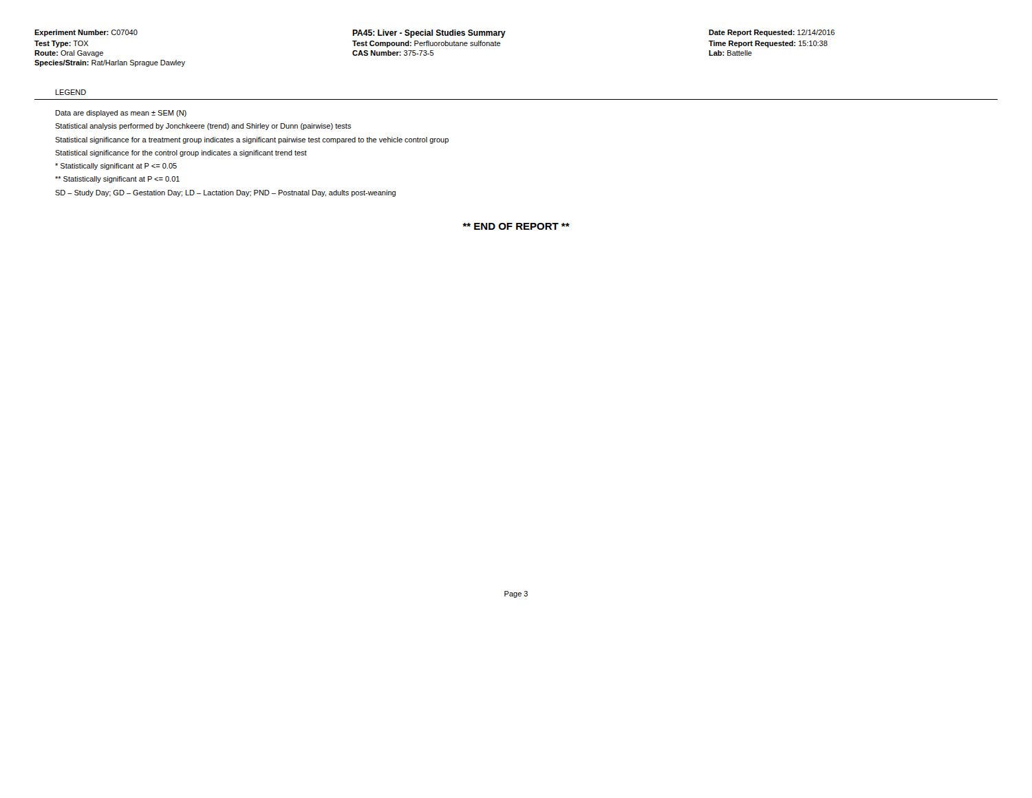| Experiment Number: C07040 | PA45: Liver - Special Studies Summary | Date Report Requested: 12/14/2016 |
| Test Type: TOX | Test Compound: Perfluorobutane sulfonate | Time Report Requested: 15:10:38 |
| Route: Oral Gavage | CAS Number: 375-73-5 | Lab: Battelle |
| Species/Strain: Rat/Harlan Sprague Dawley | | |
LEGEND
Data are displayed as mean ± SEM (N)
Statistical analysis performed by Jonchkeere (trend) and Shirley or Dunn (pairwise) tests
Statistical significance for a treatment group indicates a significant pairwise test compared to the vehicle control group
Statistical significance for the control group indicates a significant trend test
* Statistically significant at P <= 0.05
** Statistically significant at P <= 0.01
SD – Study Day; GD – Gestation Day; LD – Lactation Day; PND – Postnatal Day, adults post-weaning
** END OF REPORT **
Page 3